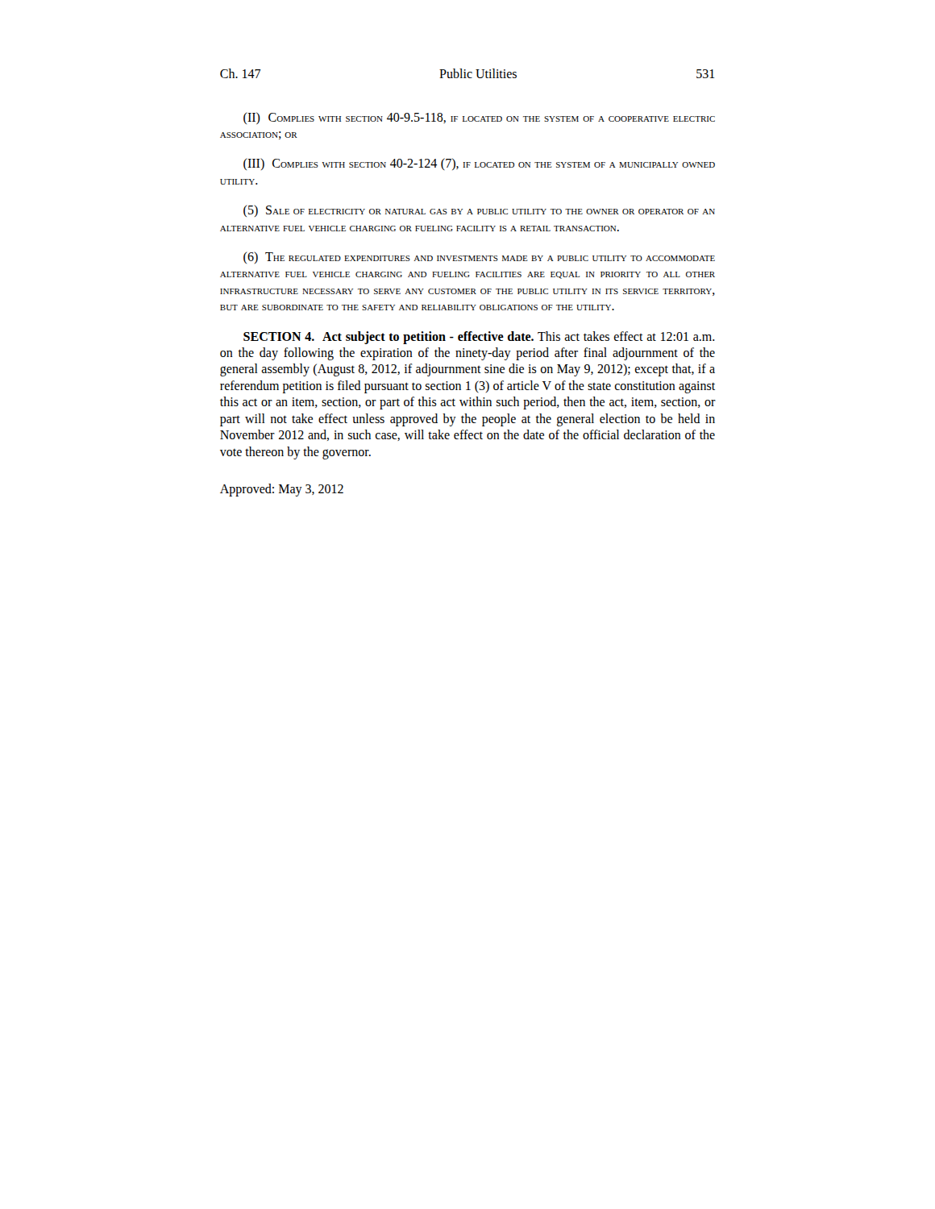Ch. 147
Public Utilities
531
(II) Complies with section 40-9.5-118, if located on the system of a cooperative electric association; or
(III) Complies with section 40-2-124 (7), if located on the system of a municipally owned utility.
(5) Sale of electricity or natural gas by a public utility to the owner or operator of an alternative fuel vehicle charging or fueling facility is a retail transaction.
(6) The regulated expenditures and investments made by a public utility to accommodate alternative fuel vehicle charging and fueling facilities are equal in priority to all other infrastructure necessary to serve any customer of the public utility in its service territory, but are subordinate to the safety and reliability obligations of the utility.
SECTION 4. Act subject to petition - effective date. This act takes effect at 12:01 a.m. on the day following the expiration of the ninety-day period after final adjournment of the general assembly (August 8, 2012, if adjournment sine die is on May 9, 2012); except that, if a referendum petition is filed pursuant to section 1 (3) of article V of the state constitution against this act or an item, section, or part of this act within such period, then the act, item, section, or part will not take effect unless approved by the people at the general election to be held in November 2012 and, in such case, will take effect on the date of the official declaration of the vote thereon by the governor.
Approved: May 3, 2012